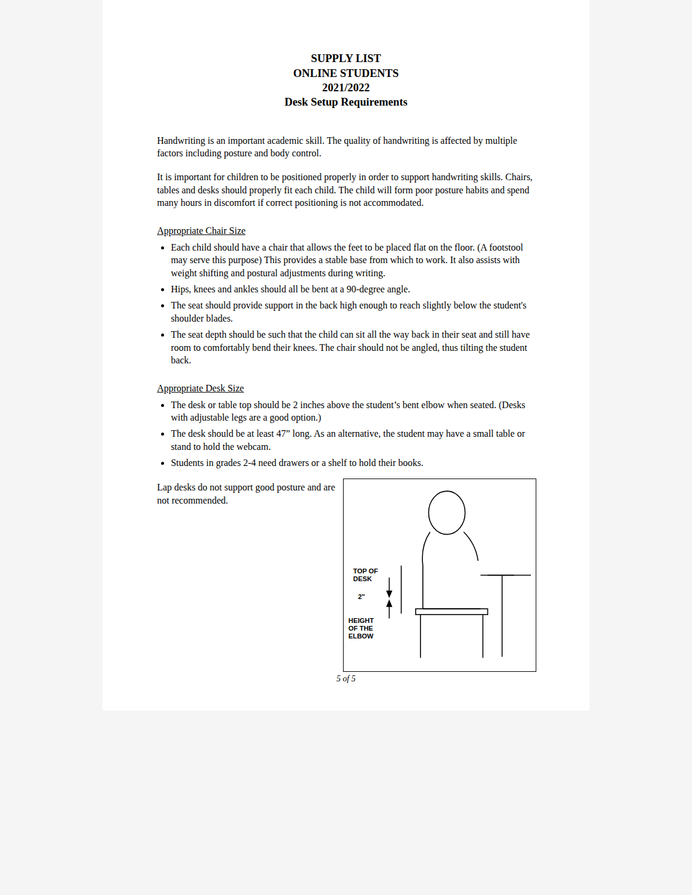SUPPLY LIST
ONLINE STUDENTS
2021/2022
Desk Setup Requirements
Handwriting is an important academic skill. The quality of handwriting is affected by multiple factors including posture and body control.
It is important for children to be positioned properly in order to support handwriting skills. Chairs, tables and desks should properly fit each child. The child will form poor posture habits and spend many hours in discomfort if correct positioning is not accommodated.
Appropriate Chair Size
Each child should have a chair that allows the feet to be placed flat on the floor. (A footstool may serve this purpose) This provides a stable base from which to work. It also assists with weight shifting and postural adjustments during writing.
Hips, knees and ankles should all be bent at a 90-degree angle.
The seat should provide support in the back high enough to reach slightly below the student's shoulder blades.
The seat depth should be such that the child can sit all the way back in their seat and still have room to comfortably bend their knees. The chair should not be angled, thus tilting the student back.
Appropriate Desk Size
The desk or table top should be 2 inches above the student’s bent elbow when seated. (Desks with adjustable legs are a good option.)
The desk should be at least 47” long. As an alternative, the student may have a small table or stand to hold the webcam.
Students in grades 2-4 need drawers or a shelf to hold their books.
Lap desks do not support good posture and are not recommended.
5 of 5